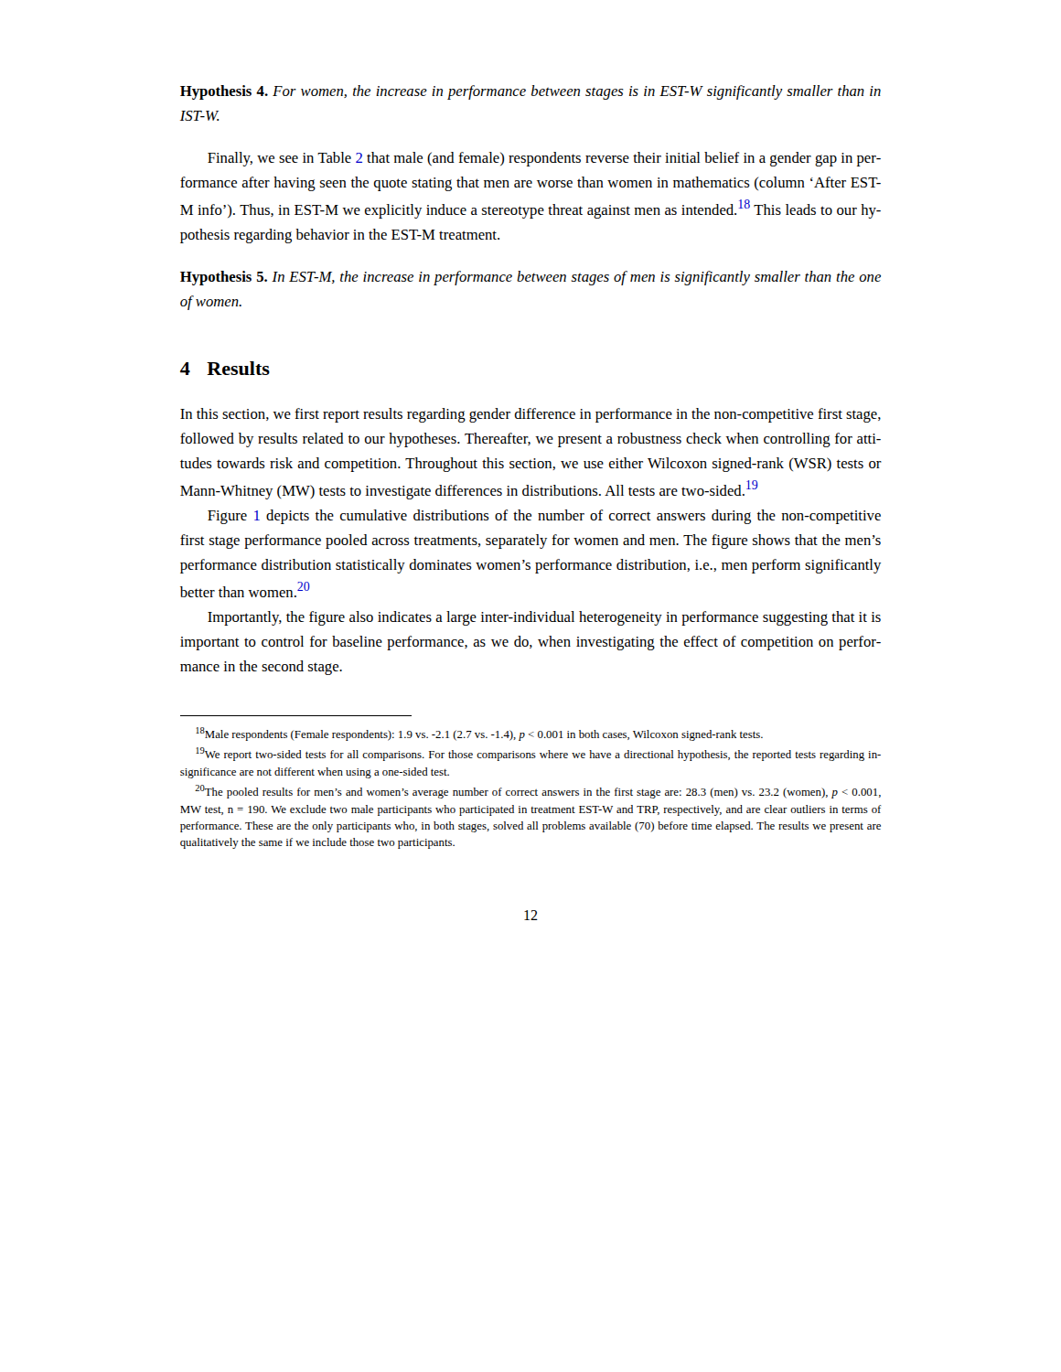Hypothesis 4. For women, the increase in performance between stages is in EST-W significantly smaller than in IST-W.
Finally, we see in Table 2 that male (and female) respondents reverse their initial belief in a gender gap in performance after having seen the quote stating that men are worse than women in mathematics (column ‘After EST-M info’). Thus, in EST-M we explicitly induce a stereotype threat against men as intended.18 This leads to our hypothesis regarding behavior in the EST-M treatment.
Hypothesis 5. In EST-M, the increase in performance between stages of men is significantly smaller than the one of women.
4 Results
In this section, we first report results regarding gender difference in performance in the non-competitive first stage, followed by results related to our hypotheses. Thereafter, we present a robustness check when controlling for attitudes towards risk and competition. Throughout this section, we use either Wilcoxon signed-rank (WSR) tests or Mann-Whitney (MW) tests to investigate differences in distributions. All tests are two-sided.19
Figure 1 depicts the cumulative distributions of the number of correct answers during the non-competitive first stage performance pooled across treatments, separately for women and men. The figure shows that the men’s performance distribution statistically dominates women’s performance distribution, i.e., men perform significantly better than women.20
Importantly, the figure also indicates a large inter-individual heterogeneity in performance suggesting that it is important to control for baseline performance, as we do, when investigating the effect of competition on performance in the second stage.
18Male respondents (Female respondents): 1.9 vs. -2.1 (2.7 vs. -1.4), p < 0.001 in both cases, Wilcoxon signed-rank tests.
19We report two-sided tests for all comparisons. For those comparisons where we have a directional hypothesis, the reported tests regarding insignificance are not different when using a one-sided test.
20The pooled results for men’s and women’s average number of correct answers in the first stage are: 28.3 (men) vs. 23.2 (women), p < 0.001, MW test, n = 190. We exclude two male participants who participated in treatment EST-W and TRP, respectively, and are clear outliers in terms of performance. These are the only participants who, in both stages, solved all problems available (70) before time elapsed. The results we present are qualitatively the same if we include those two participants.
12